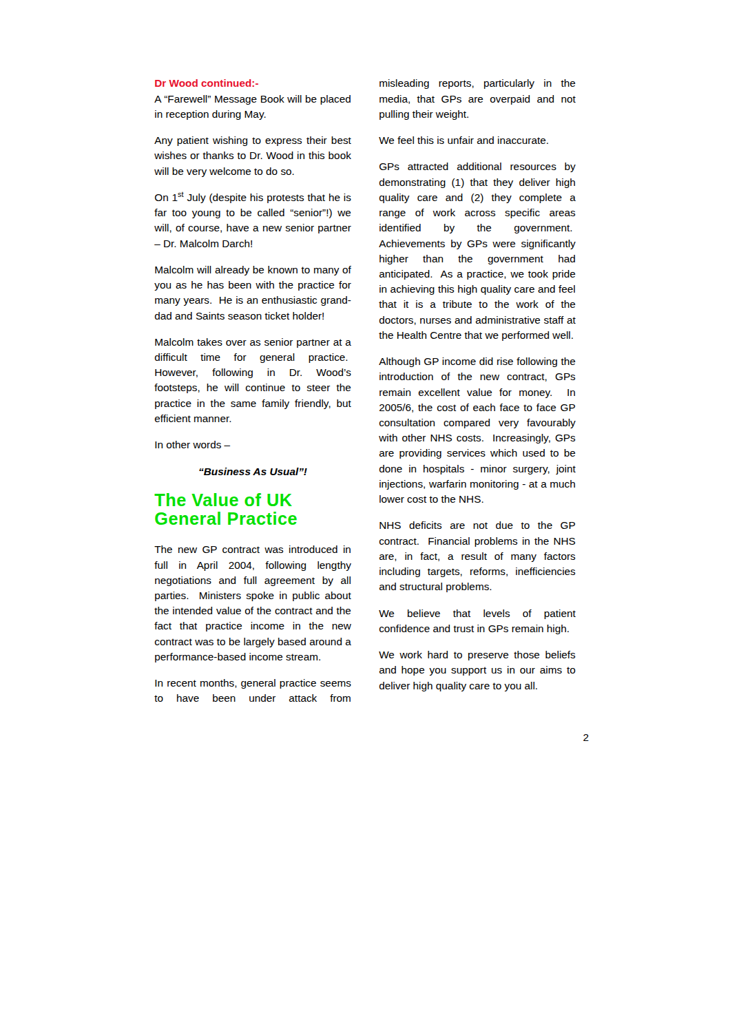Dr Wood continued:-
A “Farewell” Message Book will be placed in reception during May.
Any patient wishing to express their best wishes or thanks to Dr. Wood in this book will be very welcome to do so.
On 1st July (despite his protests that he is far too young to be called “senior”!) we will, of course, have a new senior partner – Dr. Malcolm Darch!
Malcolm will already be known to many of you as he has been with the practice for many years. He is an enthusiastic grand-dad and Saints season ticket holder!
Malcolm takes over as senior partner at a difficult time for general practice. However, following in Dr. Wood’s footsteps, he will continue to steer the practice in the same family friendly, but efficient manner.
In other words –
“Business As Usual”!
The Value of UK General Practice
The new GP contract was introduced in full in April 2004, following lengthy negotiations and full agreement by all parties. Ministers spoke in public about the intended value of the contract and the fact that practice income in the new contract was to be largely based around a performance-based income stream.
In recent months, general practice seems to have been under attack from misleading reports, particularly in the media, that GPs are overpaid and not pulling their weight.
We feel this is unfair and inaccurate.
GPs attracted additional resources by demonstrating (1) that they deliver high quality care and (2) they complete a range of work across specific areas identified by the government. Achievements by GPs were significantly higher than the government had anticipated. As a practice, we took pride in achieving this high quality care and feel that it is a tribute to the work of the doctors, nurses and administrative staff at the Health Centre that we performed well.
Although GP income did rise following the introduction of the new contract, GPs remain excellent value for money. In 2005/6, the cost of each face to face GP consultation compared very favourably with other NHS costs. Increasingly, GPs are providing services which used to be done in hospitals - minor surgery, joint injections, warfarin monitoring - at a much lower cost to the NHS.
NHS deficits are not due to the GP contract. Financial problems in the NHS are, in fact, a result of many factors including targets, reforms, inefficiencies and structural problems.
We believe that levels of patient confidence and trust in GPs remain high.
We work hard to preserve those beliefs and hope you support us in our aims to deliver high quality care to you all.
2